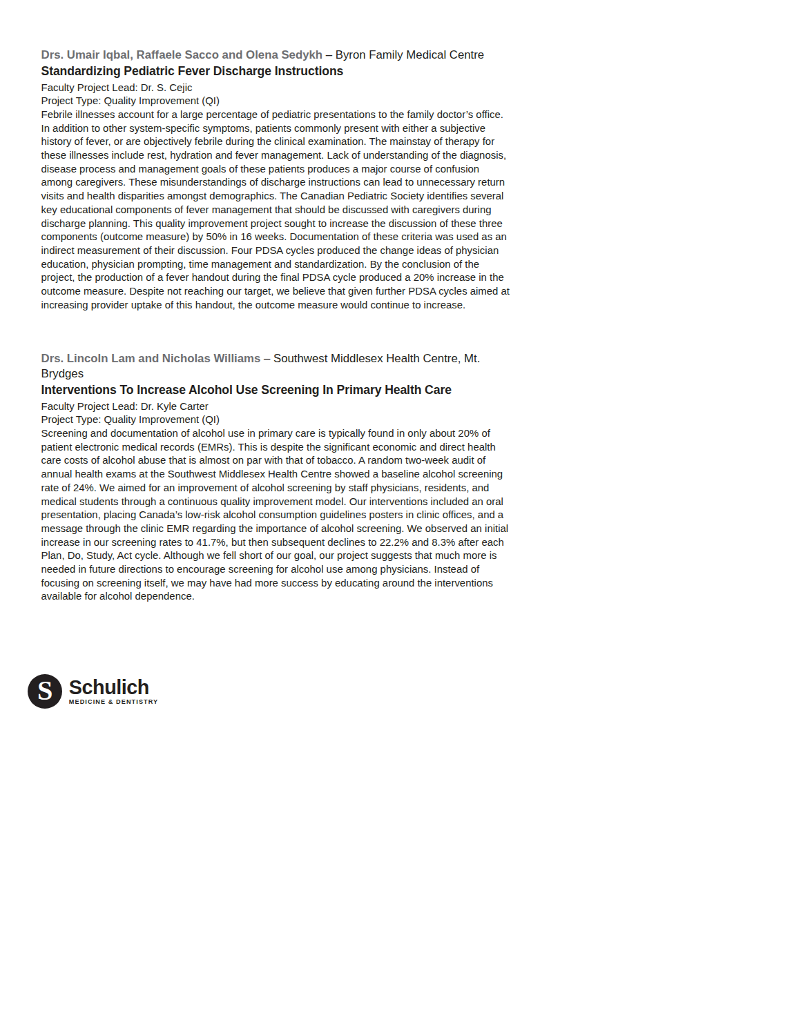Drs. Umair Iqbal, Raffaele Sacco and Olena Sedykh – Byron Family Medical Centre
Standardizing Pediatric Fever Discharge Instructions
Faculty Project Lead: Dr. S. Cejic
Project Type: Quality Improvement (QI)
Febrile illnesses account for a large percentage of pediatric presentations to the family doctor’s office. In addition to other system-specific symptoms, patients commonly present with either a subjective history of fever, or are objectively febrile during the clinical examination. The mainstay of therapy for these illnesses include rest, hydration and fever management. Lack of understanding of the diagnosis, disease process and management goals of these patients produces a major course of confusion among caregivers. These misunderstandings of discharge instructions can lead to unnecessary return visits and health disparities amongst demographics. The Canadian Pediatric Society identifies several key educational components of fever management that should be discussed with caregivers during discharge planning. This quality improvement project sought to increase the discussion of these three components (outcome measure) by 50% in 16 weeks. Documentation of these criteria was used as an indirect measurement of their discussion. Four PDSA cycles produced the change ideas of physician education, physician prompting, time management and standardization. By the conclusion of the project, the production of a fever handout during the final PDSA cycle produced a 20% increase in the outcome measure. Despite not reaching our target, we believe that given further PDSA cycles aimed at increasing provider uptake of this handout, the outcome measure would continue to increase.
Drs. Lincoln Lam and Nicholas Williams – Southwest Middlesex Health Centre, Mt. Brydges
Interventions To Increase Alcohol Use Screening In Primary Health Care
Faculty Project Lead: Dr. Kyle Carter
Project Type: Quality Improvement (QI)
Screening and documentation of alcohol use in primary care is typically found in only about 20% of patient electronic medical records (EMRs). This is despite the significant economic and direct health care costs of alcohol abuse that is almost on par with that of tobacco. A random two-week audit of annual health exams at the Southwest Middlesex Health Centre showed a baseline alcohol screening rate of 24%. We aimed for an improvement of alcohol screening by staff physicians, residents, and medical students through a continuous quality improvement model. Our interventions included an oral presentation, placing Canada’s low-risk alcohol consumption guidelines posters in clinic offices, and a message through the clinic EMR regarding the importance of alcohol screening. We observed an initial increase in our screening rates to 41.7%, but then subsequent declines to 22.2% and 8.3% after each Plan, Do, Study, Act cycle. Although we fell short of our goal, our project suggests that much more is needed in future directions to encourage screening for alcohol use among physicians. Instead of focusing on screening itself, we may have had more success by educating around the interventions available for alcohol dependence.
Schulich MEDICINE & DENTISTRY